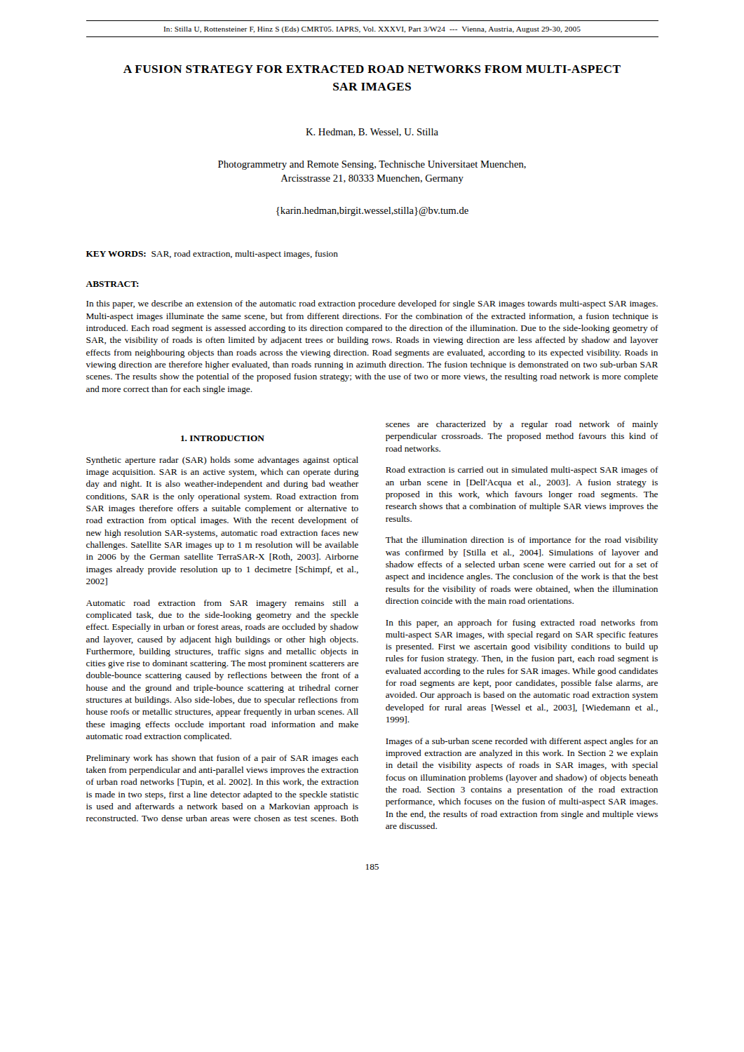In: Stilla U, Rottensteiner F, Hinz S (Eds) CMRT05. IAPRS, Vol. XXXVI, Part 3/W24 --- Vienna, Austria, August 29-30, 2005
A Fusion Strategy for Extracted Road Networks from Multi-Aspect
SAR Images
K. Hedman, B. Wessel, U. Stilla
Photogrammetry and Remote Sensing, Technische Universitaet Muenchen,
Arcisstrasse 21, 80333 Muenchen, Germany
{karin.hedman,birgit.wessel,stilla}@bv.tum.de
KEY WORDS: SAR, road extraction, multi-aspect images, fusion
ABSTRACT:
In this paper, we describe an extension of the automatic road extraction procedure developed for single SAR images towards multi-aspect SAR images. Multi-aspect images illuminate the same scene, but from different directions. For the combination of the extracted information, a fusion technique is introduced. Each road segment is assessed according to its direction compared to the direction of the illumination. Due to the side-looking geometry of SAR, the visibility of roads is often limited by adjacent trees or building rows. Roads in viewing direction are less affected by shadow and layover effects from neighbouring objects than roads across the viewing direction. Road segments are evaluated, according to its expected visibility. Roads in viewing direction are therefore higher evaluated, than roads running in azimuth direction. The fusion technique is demonstrated on two sub-urban SAR scenes. The results show the potential of the proposed fusion strategy; with the use of two or more views, the resulting road network is more complete and more correct than for each single image.
1. Introduction
Synthetic aperture radar (SAR) holds some advantages against optical image acquisition. SAR is an active system, which can operate during day and night. It is also weather-independent and during bad weather conditions, SAR is the only operational system. Road extraction from SAR images therefore offers a suitable complement or alternative to road extraction from optical images. With the recent development of new high resolution SAR-systems, automatic road extraction faces new challenges. Satellite SAR images up to 1 m resolution will be available in 2006 by the German satellite TerraSAR-X [Roth, 2003]. Airborne images already provide resolution up to 1 decimetre [Schimpf, et al., 2002]
Automatic road extraction from SAR imagery remains still a complicated task, due to the side-looking geometry and the speckle effect. Especially in urban or forest areas, roads are occluded by shadow and layover, caused by adjacent high buildings or other high objects. Furthermore, building structures, traffic signs and metallic objects in cities give rise to dominant scattering. The most prominent scatterers are double-bounce scattering caused by reflections between the front of a house and the ground and triple-bounce scattering at trihedral corner structures at buildings. Also side-lobes, due to specular reflections from house roofs or metallic structures, appear frequently in urban scenes. All these imaging effects occlude important road information and make automatic road extraction complicated.
Preliminary work has shown that fusion of a pair of SAR images each taken from perpendicular and anti-parallel views improves the extraction of urban road networks [Tupin, et al. 2002]. In this work, the extraction is made in two steps, first a line detector adapted to the speckle statistic is used and afterwards a network based on a Markovian approach is reconstructed. Two dense urban areas were chosen as test scenes. Both scenes are characterized by a regular road network of mainly perpendicular crossroads. The proposed method favours this kind of road networks.
Road extraction is carried out in simulated multi-aspect SAR images of an urban scene in [Dell'Acqua et al., 2003]. A fusion strategy is proposed in this work, which favours longer road segments. The research shows that a combination of multiple SAR views improves the results.
That the illumination direction is of importance for the road visibility was confirmed by [Stilla et al., 2004]. Simulations of layover and shadow effects of a selected urban scene were carried out for a set of aspect and incidence angles. The conclusion of the work is that the best results for the visibility of roads were obtained, when the illumination direction coincide with the main road orientations.
In this paper, an approach for fusing extracted road networks from multi-aspect SAR images, with special regard on SAR specific features is presented. First we ascertain good visibility conditions to build up rules for fusion strategy. Then, in the fusion part, each road segment is evaluated according to the rules for SAR images. While good candidates for road segments are kept, poor candidates, possible false alarms, are avoided. Our approach is based on the automatic road extraction system developed for rural areas [Wessel et al., 2003], [Wiedemann et al., 1999].
Images of a sub-urban scene recorded with different aspect angles for an improved extraction are analyzed in this work. In Section 2 we explain in detail the visibility aspects of roads in SAR images, with special focus on illumination problems (layover and shadow) of objects beneath the road. Section 3 contains a presentation of the road extraction performance, which focuses on the fusion of multi-aspect SAR images. In the end, the results of road extraction from single and multiple views are discussed.
185